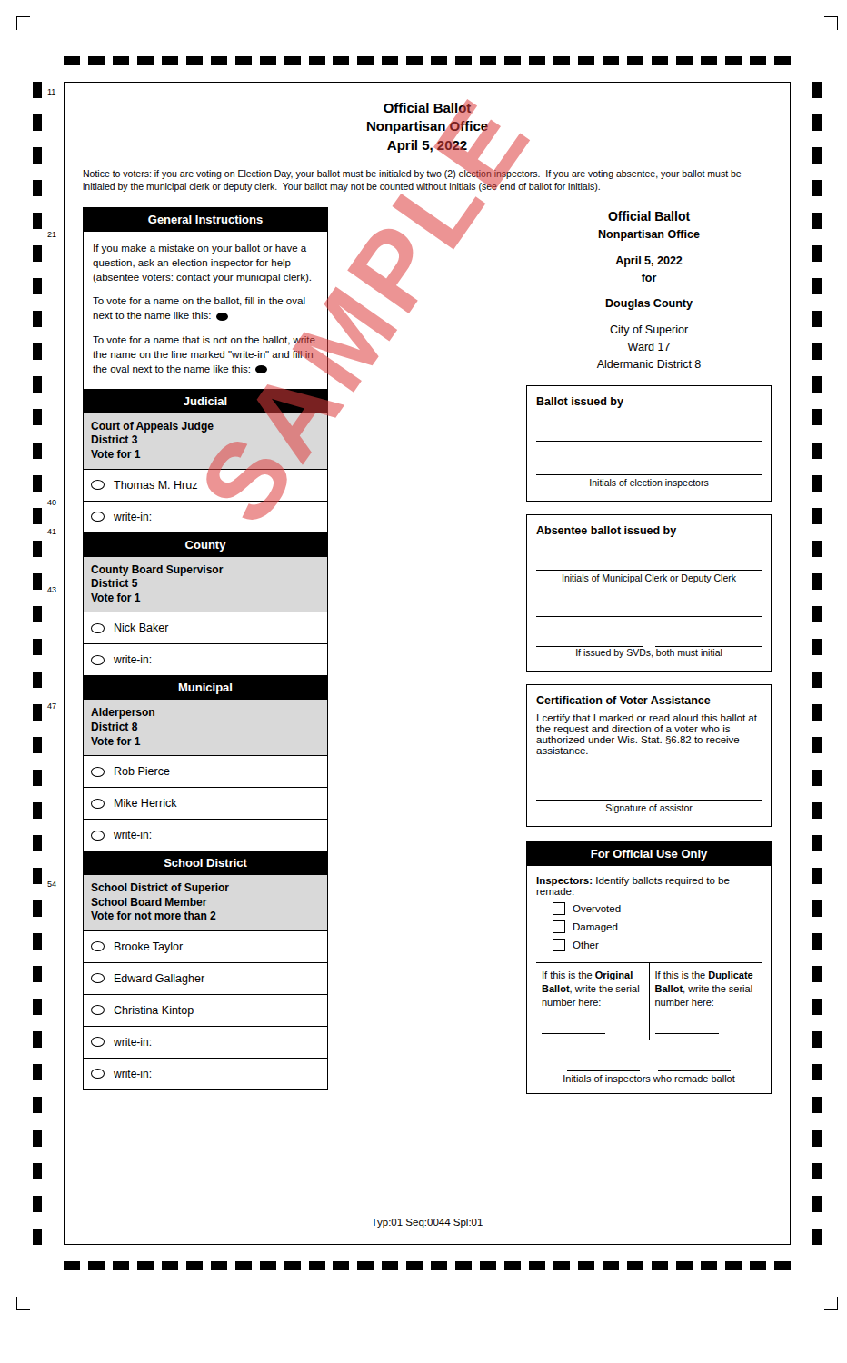11
21
40
41
43
47
54
SAMPLE
Official Ballot
Nonpartisan Office
April 5, 2022
Notice to voters: if you are voting on Election Day, your ballot must be initialed by two (2) election inspectors. If you are voting absentee, your ballot must be initialed by the municipal clerk or deputy clerk. Your ballot may not be counted without initials (see end of ballot for initials).
General Instructions
If you make a mistake on your ballot or have a question, ask an election inspector for help (absentee voters: contact your municipal clerk).
To vote for a name on the ballot, fill in the oval next to the name like this:
To vote for a name that is not on the ballot, write the name on the line marked "write-in" and fill in the oval next to the name like this:
Judicial
Court of Appeals Judge
District 3
Vote for 1
Thomas M. Hruz
write-in:
County
County Board Supervisor
District 5
Vote for 1
Nick Baker
write-in:
Municipal
Alderperson
District 8
Vote for 1
Rob Pierce
Mike Herrick
write-in:
School District
School District of Superior
School Board Member
Vote for not more than 2
Brooke Taylor
Edward Gallagher
Christina Kintop
write-in:
write-in:
Official Ballot
Nonpartisan Office
April 5, 2022
for
Douglas County
City of Superior
Ward 17
Aldermanic District 8
Ballot issued by
Initials of election inspectors
Absentee ballot issued by
Initials of Municipal Clerk or Deputy Clerk
If issued by SVDs, both must initial
Certification of Voter Assistance
I certify that I marked or read aloud this ballot at the request and direction of a voter who is authorized under Wis. Stat. §6.82 to receive assistance.
Signature of assistor
For Official Use Only
Inspectors: Identify ballots required to be remade:
Overvoted
Damaged
Other
If this is the Original Ballot, write the serial number here:
If this is the Duplicate Ballot, write the serial number here:
Initials of inspectors who remade ballot
Typ:01 Seq:0044 Spl:01